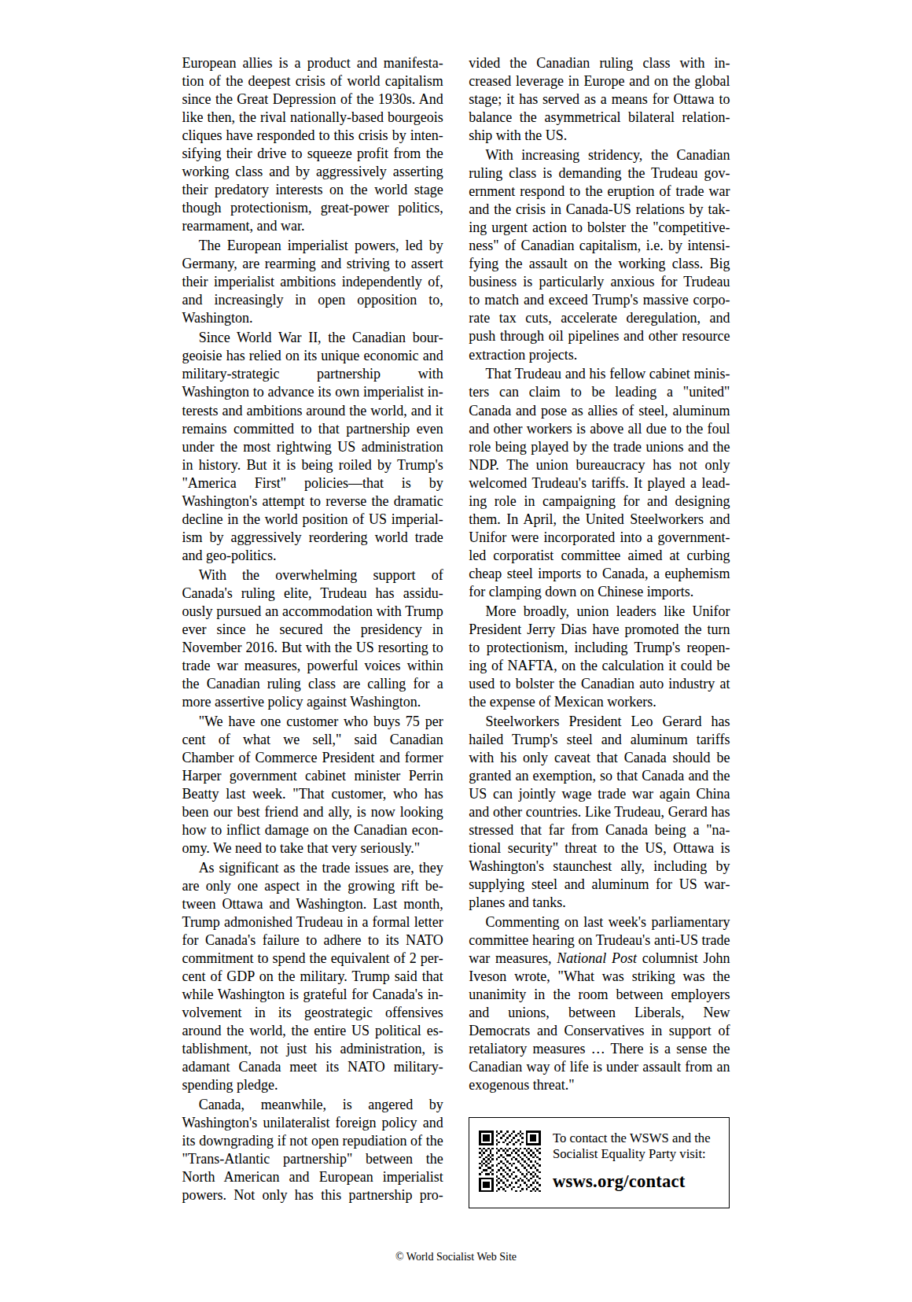European allies is a product and manifestation of the deepest crisis of world capitalism since the Great Depression of the 1930s. And like then, the rival nationally-based bourgeois cliques have responded to this crisis by intensifying their drive to squeeze profit from the working class and by aggressively asserting their predatory interests on the world stage though protectionism, great-power politics, rearmament, and war.
The European imperialist powers, led by Germany, are rearming and striving to assert their imperialist ambitions independently of, and increasingly in open opposition to, Washington.
Since World War II, the Canadian bourgeoisie has relied on its unique economic and military-strategic partnership with Washington to advance its own imperialist interests and ambitions around the world, and it remains committed to that partnership even under the most rightwing US administration in history. But it is being roiled by Trump's "America First" policies—that is by Washington's attempt to reverse the dramatic decline in the world position of US imperialism by aggressively reordering world trade and geo-politics.
With the overwhelming support of Canada's ruling elite, Trudeau has assiduously pursued an accommodation with Trump ever since he secured the presidency in November 2016. But with the US resorting to trade war measures, powerful voices within the Canadian ruling class are calling for a more assertive policy against Washington.
"We have one customer who buys 75 per cent of what we sell," said Canadian Chamber of Commerce President and former Harper government cabinet minister Perrin Beatty last week. "That customer, who has been our best friend and ally, is now looking how to inflict damage on the Canadian economy. We need to take that very seriously."
As significant as the trade issues are, they are only one aspect in the growing rift between Ottawa and Washington. Last month, Trump admonished Trudeau in a formal letter for Canada's failure to adhere to its NATO commitment to spend the equivalent of 2 percent of GDP on the military. Trump said that while Washington is grateful for Canada's involvement in its geostrategic offensives around the world, the entire US political establishment, not just his administration, is adamant Canada meet its NATO military-spending pledge.
Canada, meanwhile, is angered by Washington's unilateralist foreign policy and its downgrading if not open repudiation of the "Trans-Atlantic partnership" between the North American and European imperialist powers. Not only has this partnership provided the Canadian ruling class with increased leverage in Europe and on the global stage; it has served as a means for Ottawa to balance the asymmetrical bilateral relationship with the US.
With increasing stridency, the Canadian ruling class is demanding the Trudeau government respond to the eruption of trade war and the crisis in Canada-US relations by taking urgent action to bolster the "competitiveness" of Canadian capitalism, i.e. by intensifying the assault on the working class. Big business is particularly anxious for Trudeau to match and exceed Trump's massive corporate tax cuts, accelerate deregulation, and push through oil pipelines and other resource extraction projects.
That Trudeau and his fellow cabinet ministers can claim to be leading a "united" Canada and pose as allies of steel, aluminum and other workers is above all due to the foul role being played by the trade unions and the NDP. The union bureaucracy has not only welcomed Trudeau's tariffs. It played a leading role in campaigning for and designing them. In April, the United Steelworkers and Unifor were incorporated into a government-led corporatist committee aimed at curbing cheap steel imports to Canada, a euphemism for clamping down on Chinese imports.
More broadly, union leaders like Unifor President Jerry Dias have promoted the turn to protectionism, including Trump's reopening of NAFTA, on the calculation it could be used to bolster the Canadian auto industry at the expense of Mexican workers.
Steelworkers President Leo Gerard has hailed Trump's steel and aluminum tariffs with his only caveat that Canada should be granted an exemption, so that Canada and the US can jointly wage trade war again China and other countries. Like Trudeau, Gerard has stressed that far from Canada being a "national security" threat to the US, Ottawa is Washington's staunchest ally, including by supplying steel and aluminum for US warplanes and tanks.
Commenting on last week's parliamentary committee hearing on Trudeau's anti-US trade war measures, National Post columnist John Iveson wrote, "What was striking was the unanimity in the room between employers and unions, between Liberals, New Democrats and Conservatives in support of retaliatory measures … There is a sense the Canadian way of life is under assault from an exogenous threat."
To contact the WSWS and the
Socialist Equality Party visit:
wsws.org/contact
© World Socialist Web Site